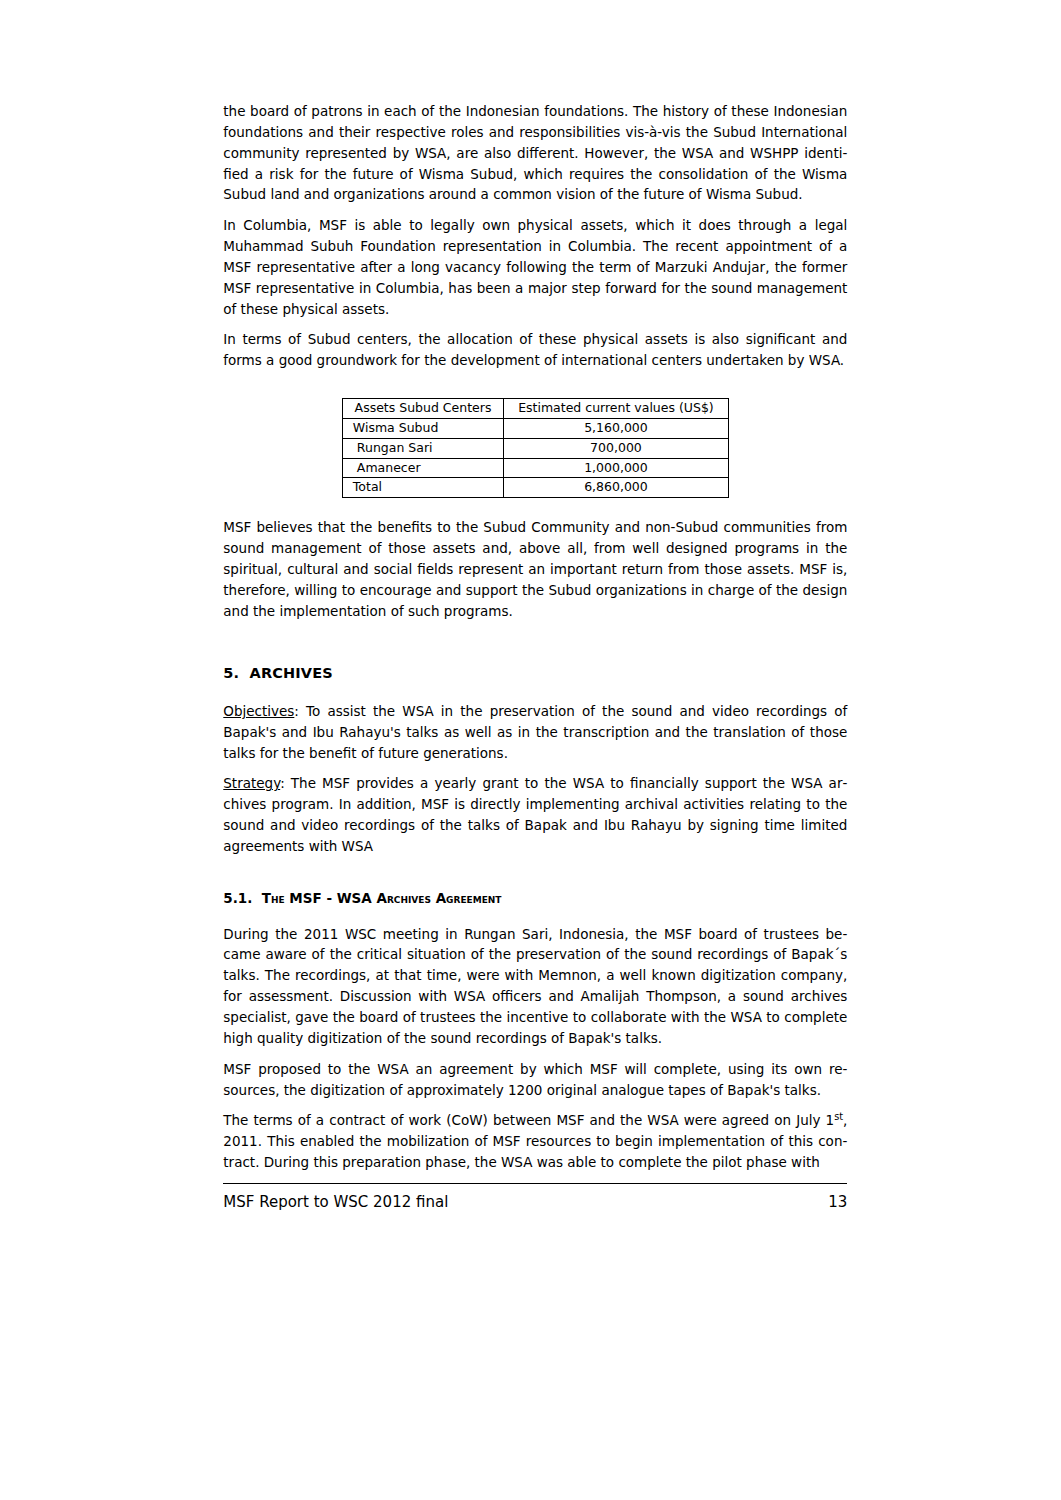the board of patrons in each of the Indonesian foundations. The history of these Indonesian foundations and their respective roles and responsibilities vis-à-vis the Subud International community represented by WSA, are also different. However, the WSA and WSHPP identified a risk for the future of Wisma Subud, which requires the consolidation of the Wisma Subud land and organizations around a common vision of the future of Wisma Subud.
In Columbia, MSF is able to legally own physical assets, which it does through a legal Muhammad Subuh Foundation representation in Columbia. The recent appointment of a MSF representative after a long vacancy following the term of Marzuki Andujar, the former MSF representative in Columbia, has been a major step forward for the sound management of these physical assets.
In terms of Subud centers, the allocation of these physical assets is also significant and forms a good groundwork for the development of international centers undertaken by WSA.
| Assets Subud Centers | Estimated current values (US$) |
| Wisma Subud | 5,160,000 |
| Rungan Sari | 700,000 |
| Amanecer | 1,000,000 |
| Total | 6,860,000 |
MSF believes that the benefits to the Subud Community and non-Subud communities from sound management of those assets and, above all, from well designed programs in the spiritual, cultural and social fields represent an important return from those assets. MSF is, therefore, willing to encourage and support the Subud organizations in charge of the design and the implementation of such programs.
5. ARCHIVES
Objectives: To assist the WSA in the preservation of the sound and video recordings of Bapak's and Ibu Rahayu's talks as well as in the transcription and the translation of those talks for the benefit of future generations.
Strategy: The MSF provides a yearly grant to the WSA to financially support the WSA archives program. In addition, MSF is directly implementing archival activities relating to the sound and video recordings of the talks of Bapak and Ibu Rahayu by signing time limited agreements with WSA
5.1. The MSF - WSA Archives Agreement
During the 2011 WSC meeting in Rungan Sari, Indonesia, the MSF board of trustees became aware of the critical situation of the preservation of the sound recordings of Bapak´s talks. The recordings, at that time, were with Memnon, a well known digitization company, for assessment. Discussion with WSA officers and Amalijah Thompson, a sound archives specialist, gave the board of trustees the incentive to collaborate with the WSA to complete high quality digitization of the sound recordings of Bapak's talks.
MSF proposed to the WSA an agreement by which MSF will complete, using its own resources, the digitization of approximately 1200 original analogue tapes of Bapak's talks.
The terms of a contract of work (CoW) between MSF and the WSA were agreed on July 1st, 2011. This enabled the mobilization of MSF resources to begin implementation of this contract. During this preparation phase, the WSA was able to complete the pilot phase with
MSF Report to WSC 2012 final 13